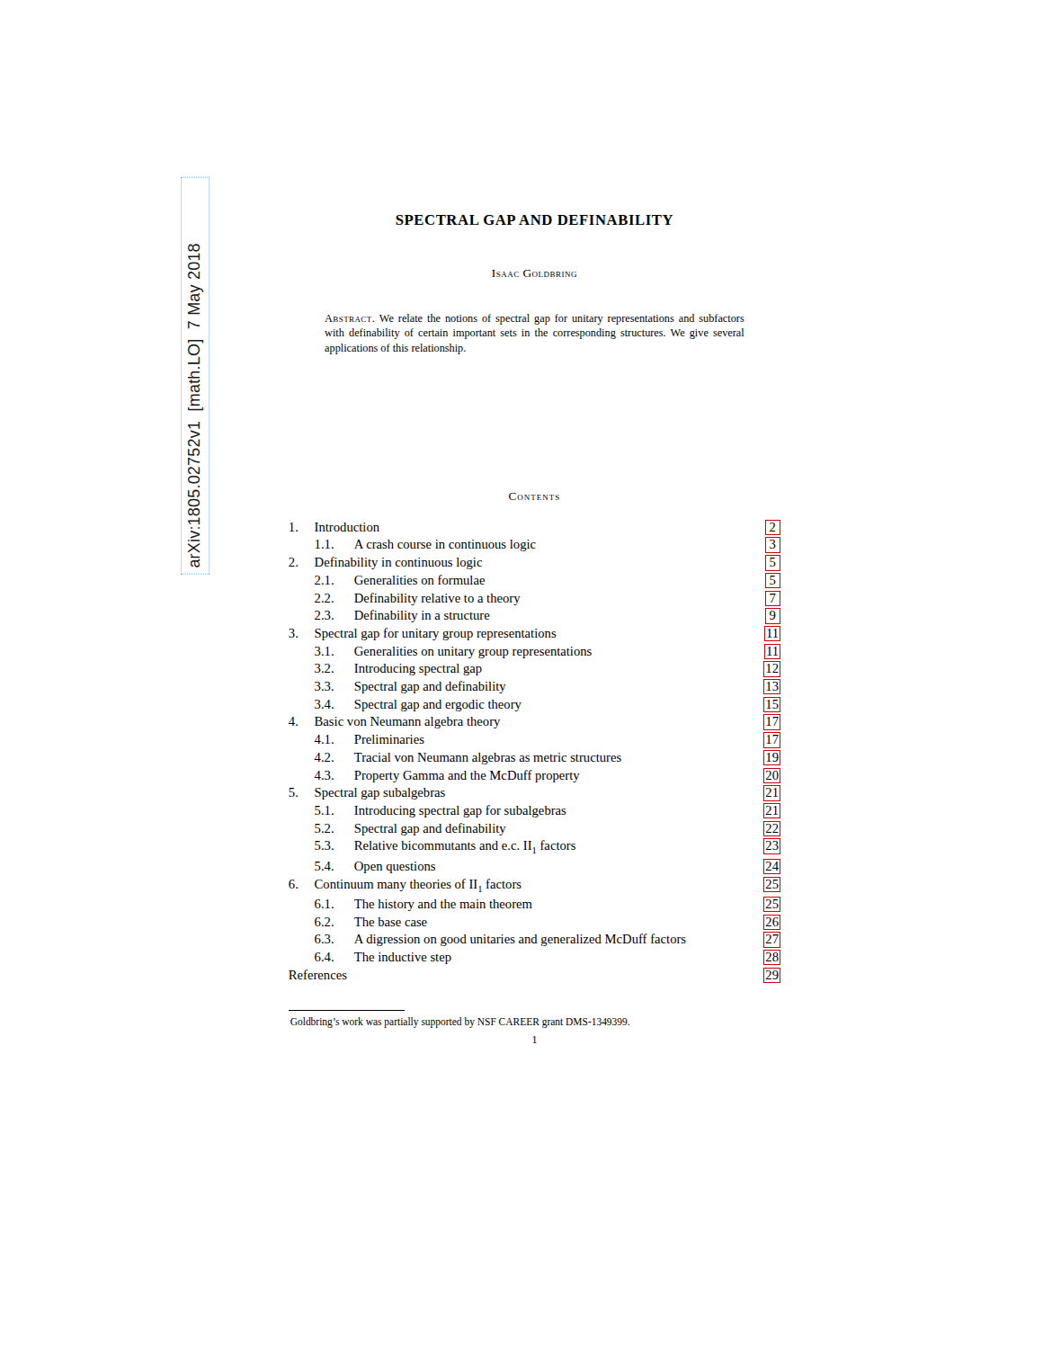arXiv:1805.02752v1 [math.LO] 7 May 2018
Spectral Gap and Definability
Isaac Goldbring
Abstract. We relate the notions of spectral gap for unitary representations and subfactors with definability of certain important sets in the corresponding structures. We give several applications of this relationship.
Contents
| 1. | Introduction | 2 |
| | 1.1. | A crash course in continuous logic | 3 |
| 2. | Definability in continuous logic | 5 |
| | 2.1. | Generalities on formulae | 5 |
| | 2.2. | Definability relative to a theory | 7 |
| | 2.3. | Definability in a structure | 9 |
| 3. | Spectral gap for unitary group representations | 11 |
| | 3.1. | Generalities on unitary group representations | 11 |
| | 3.2. | Introducing spectral gap | 12 |
| | 3.3. | Spectral gap and definability | 13 |
| | 3.4. | Spectral gap and ergodic theory | 15 |
| 4. | Basic von Neumann algebra theory | 17 |
| | 4.1. | Preliminaries | 17 |
| | 4.2. | Tracial von Neumann algebras as metric structures | 19 |
| | 4.3. | Property Gamma and the McDuff property | 20 |
| 5. | Spectral gap subalgebras | 21 |
| | 5.1. | Introducing spectral gap for subalgebras | 21 |
| | 5.2. | Spectral gap and definability | 22 |
| | 5.3. | Relative bicommutants and e.c. II 1 factors | 23 |
| | 5.4. | Open questions | 24 |
| 6. | Continuum many theories of II 1 factors | 25 |
| | 6.1. | The history and the main theorem | 25 |
| | 6.2. | The base case | 26 |
| | 6.3. | A digression on good unitaries and generalized McDuff factors | 27 |
| | 6.4. | The inductive step | 28 |
| References | 29 |
Goldbring’s work was partially supported by NSF CAREER grant DMS-1349399.
1